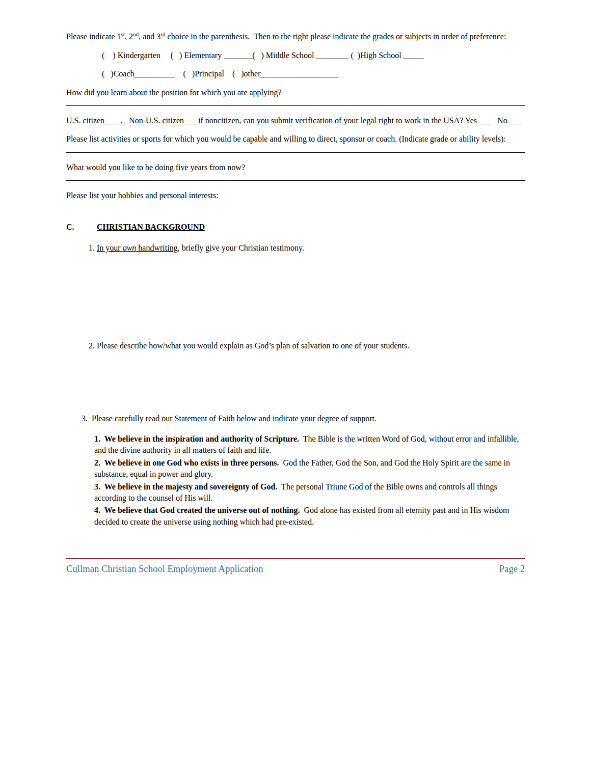Please indicate 1st, 2nd, and 3rd choice in the parenthesis. Then to the right please indicate the grades or subjects in order of preference:
( ) Kindergarten ( ) Elementary _______( ) Middle School ________ ( )High School _____
( )Coach__________ ( )Principal ( )other___________________
How did you learn about the position for which you are applying?
U.S. citizen____, Non-U.S. citizen ___if noncitizen, can you submit verification of your legal right to work in the USA? Yes ___ No ___
Please list activities or sports for which you would be capable and willing to direct, sponsor or coach. (Indicate grade or ability levels):
What would you like to be doing five years from now?
Please list your hobbies and personal interests:
C. CHRISTIAN BACKGROUND
In your own handwriting, briefly give your Christian testimony.
Please describe how/what you would explain as God’s plan of salvation to one of your students.
3. Please carefully read our Statement of Faith below and indicate your degree of support.
1. We believe in the inspiration and authority of Scripture. The Bible is the written Word of God, without error and infallible, and the divine authority in all matters of faith and life.
2. We believe in one God who exists in three persons. God the Father, God the Son, and God the Holy Spirit are the same in substance, equal in power and glory.
3. We believe in the majesty and sovereignty of God. The personal Triune God of the Bible owns and controls all things according to the counsel of His will.
4. We believe that God created the universe out of nothing. God alone has existed from all eternity past and in His wisdom decided to create the universe using nothing which had pre-existed.
Cullman Christian School Employment Application
Page 2